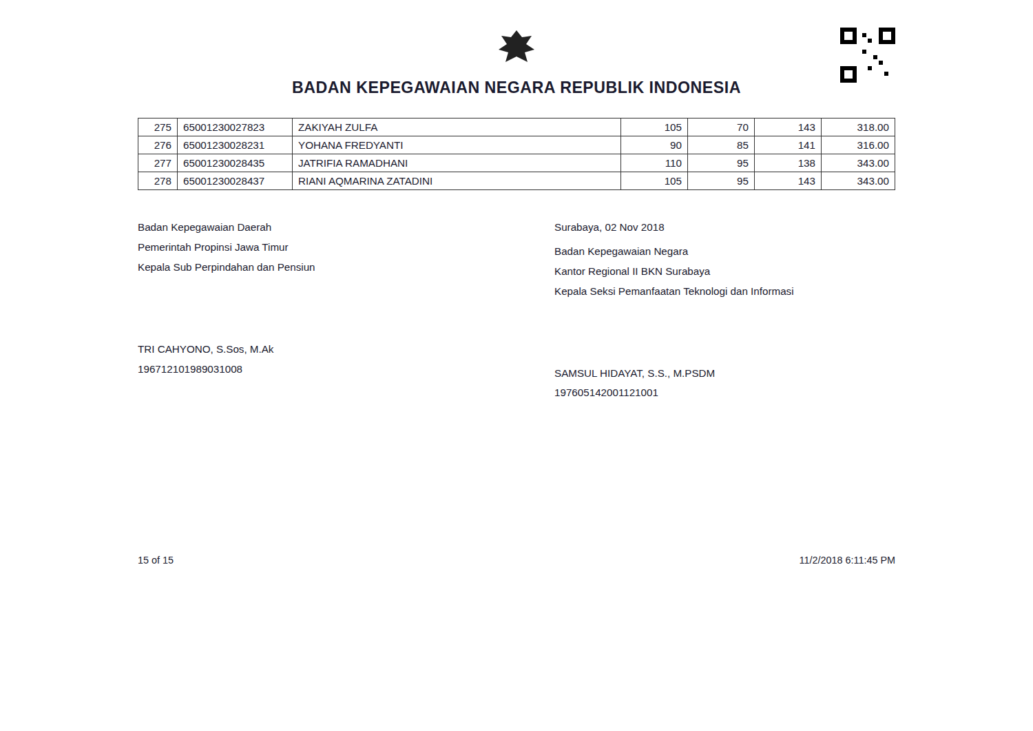BADAN KEPEGAWAIAN NEGARA REPUBLIK INDONESIA
| 275 | 65001230027823 | ZAKIYAH ZULFA | 105 | 70 | 143 | 318.00 |
| 276 | 65001230028231 | YOHANA FREDYANTI | 90 | 85 | 141 | 316.00 |
| 277 | 65001230028435 | JATRIFIA RAMADHANI | 110 | 95 | 138 | 343.00 |
| 278 | 65001230028437 | RIANI AQMARINA ZATADINI | 105 | 95 | 143 | 343.00 |
Badan Kepegawaian Daerah
Pemerintah Propinsi Jawa Timur
Kepala Sub Perpindahan dan Pensiun
TRI CAHYONO, S.Sos, M.Ak
196712101989031008
Surabaya, 02 Nov 2018
Badan Kepegawaian Negara
Kantor Regional II BKN Surabaya
Kepala Seksi Pemanfaatan Teknologi dan Informasi
SAMSUL HIDAYAT, S.S., M.PSDM
197605142001121001
15 of 15
11/2/2018 6:11:45 PM